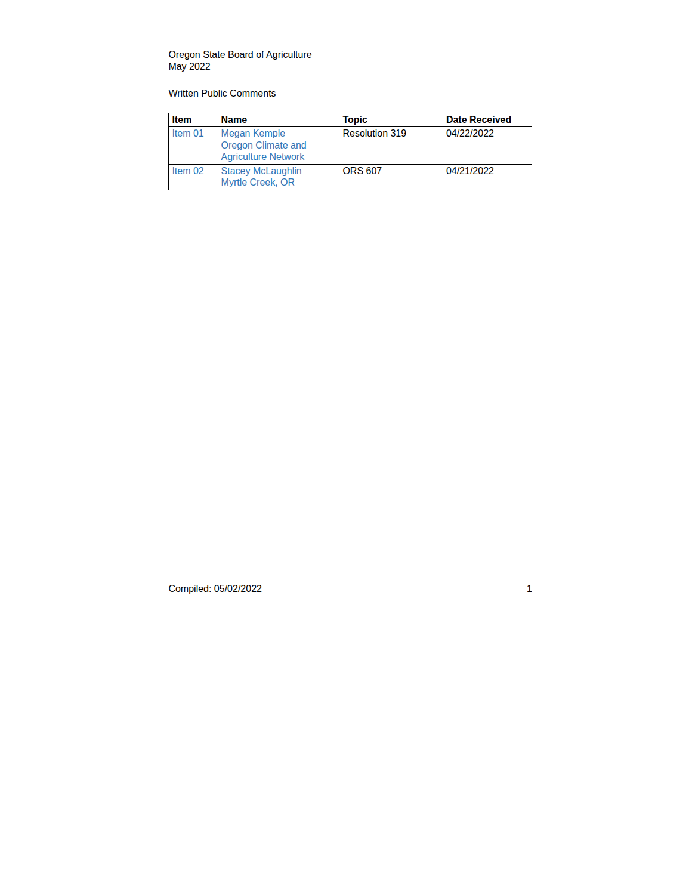Oregon State Board of Agriculture
May 2022
Written Public Comments
| Item | Name | Topic | Date Received |
| --- | --- | --- | --- |
| Item 01 | Megan Kemple Oregon Climate and Agriculture Network | Resolution 319 | 04/22/2022 |
| Item 02 | Stacey McLaughlin Myrtle Creek, OR | ORS 607 | 04/21/2022 |
Compiled: 05/02/2022
1